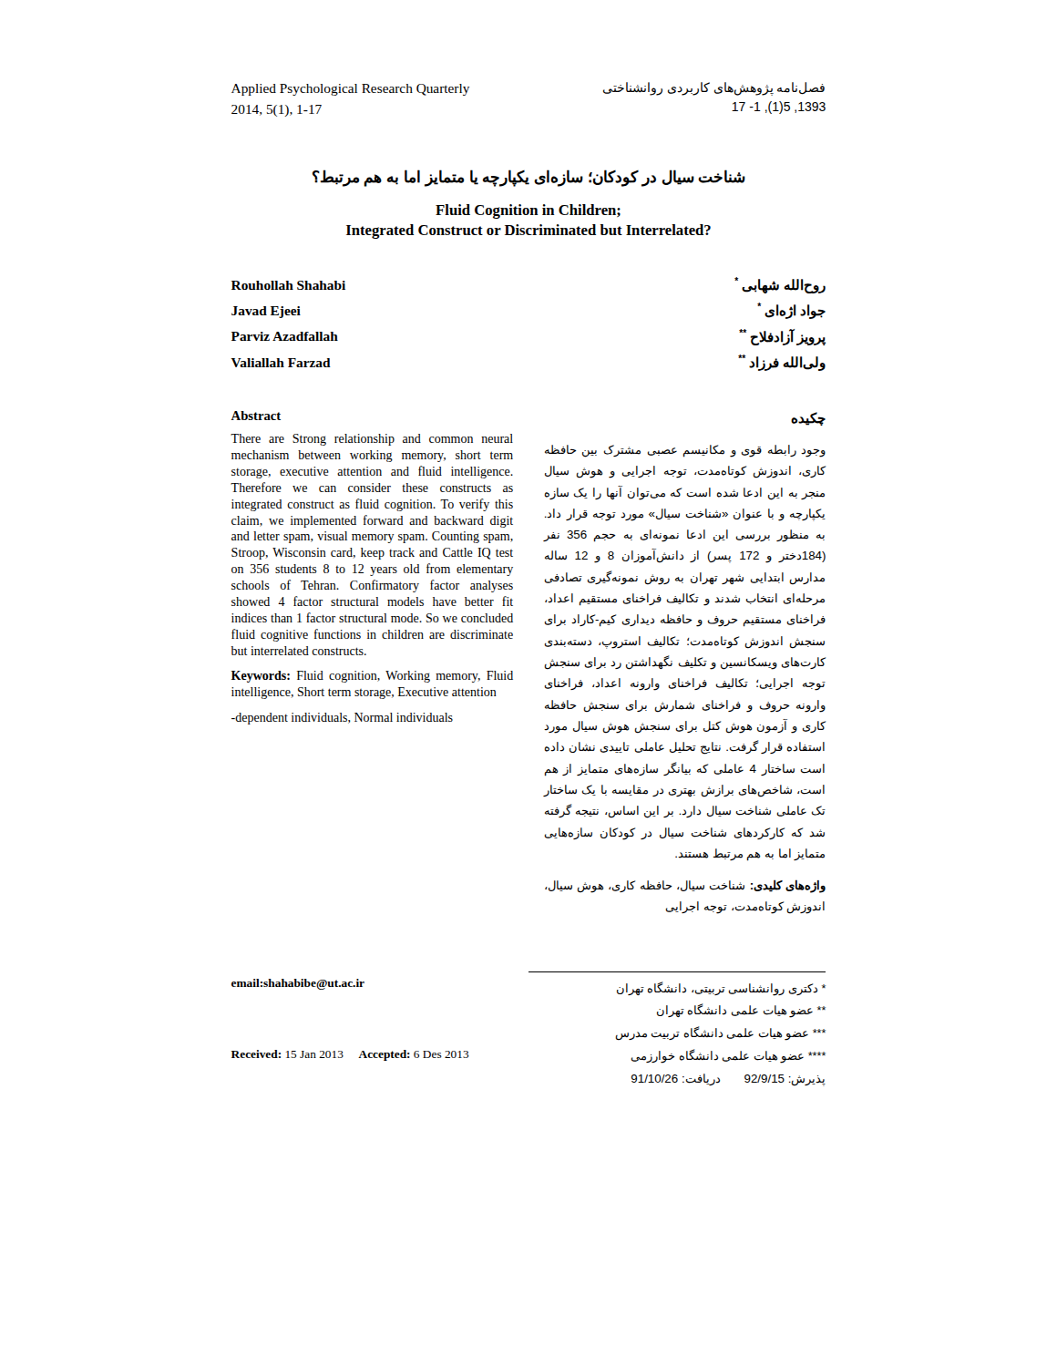Applied Psychological Research Quarterly
2014, 5(1), 1-17
فصل‌نامه پژوهش‌های کاربردی روانشناختی
1393, 5(1), 1- 17
شناخت سیال در کودکان؛ سازه‌ای یکپارچه یا متمایز اما به هم مرتبط؟
Fluid Cognition in Children;
Integrated Construct or Discriminated but Interrelated?
Rouhollah Shahabi
Javad Ejeei
Parviz Azadfallah
Valiallah Farzad
روح‌الله شهابی *
جواد اژه‌ای *
پرویز آزادفلاح **
ولی‌الله فرزاد **
Abstract
There are Strong relationship and common neural mechanism between working memory, short term storage, executive attention and fluid intelligence. Therefore we can consider these constructs as integrated construct as fluid cognition. To verify this claim, we implemented forward and backward digit and letter spam, visual memory spam. Counting spam, Stroop, Wisconsin card, keep track and Cattle IQ test on 356 students 8 to 12 years old from elementary schools of Tehran. Confirmatory factor analyses showed 4 factor structural models have better fit indices than 1 factor structural mode. So we concluded fluid cognitive functions in children are discriminate but interrelated constructs.
Keywords: Fluid cognition, Working memory, Fluid intelligence, Short term storage, Executive attention
-dependent individuals, Normal individuals
چکیده
وجود رابطه قوی و مکانیسم عصبی مشترک بین حافظه کاری، اندوزش کوتاه‌مدت، توجه اجرایی و هوش سیال منجر به این ادعا شده است که می‌توان آنها را یک سازه یکپارچه و با عنوان «شناخت سیال» مورد توجه قرار داد. به منظور بررسی این ادعا نمونه‌ای به حجم 356 نفر (184دختر و 172 پسر) از دانش‌آموزان 8 و 12 ساله مدارس ابتدایی شهر تهران به روش نمونه‌گیری تصادفی مرحله‌ای انتخاب شدند و تکالیف فراخنای مستقیم اعداد، فراخنای مستقیم حروف و حافظه دیداری کیم-کاراد برای سنجش اندوزش کوتاه‌مدت؛ تکالیف استروپ، دسته‌بندی کارت‌های ویسکانسین و تکلیف نگهداشتن رد برای سنجش توجه اجرایی؛ تکالیف فراخنای وارونه اعداد، فراخنای وارونه حروف و فراخنای شمارش برای سنجش حافظه کاری و آزمون هوش کتل برای سنجش هوش سیال مورد استفاده قرار گرفت. نتایج تحلیل عاملی تاییدی نشان داده است ساختار 4 عاملی که بیانگر سازه‌های متمایز از هم است، شاخص‌های برازش بهتری در مقایسه با یک ساختار تک عاملی شناخت سیال دارد. بر این اساس، نتیجه گرفته شد که کارکردهای شناخت سیال در کودکان سازه‌هایی متمایز اما به هم مرتبط هستند.
واژه‌های کلیدی: شناخت سیال، حافظه کاری، هوش سیال، اندوزش کوتاه‌مدت، توجه اجرایی
email:shahabibe@ut.ac.ir
Received: 15 Jan 2013 Accepted: 6 Des 2013
* دکتری روانشناسی تربیتی، دانشگاه تهران
** عضو هیات علمی دانشگاه تهران
*** عضو هیات علمی دانشگاه تربیت مدرس
**** عضو هیات علمی دانشگاه خوارزمی
پذیرش: 92/9/15 دریافت: 91/10/26